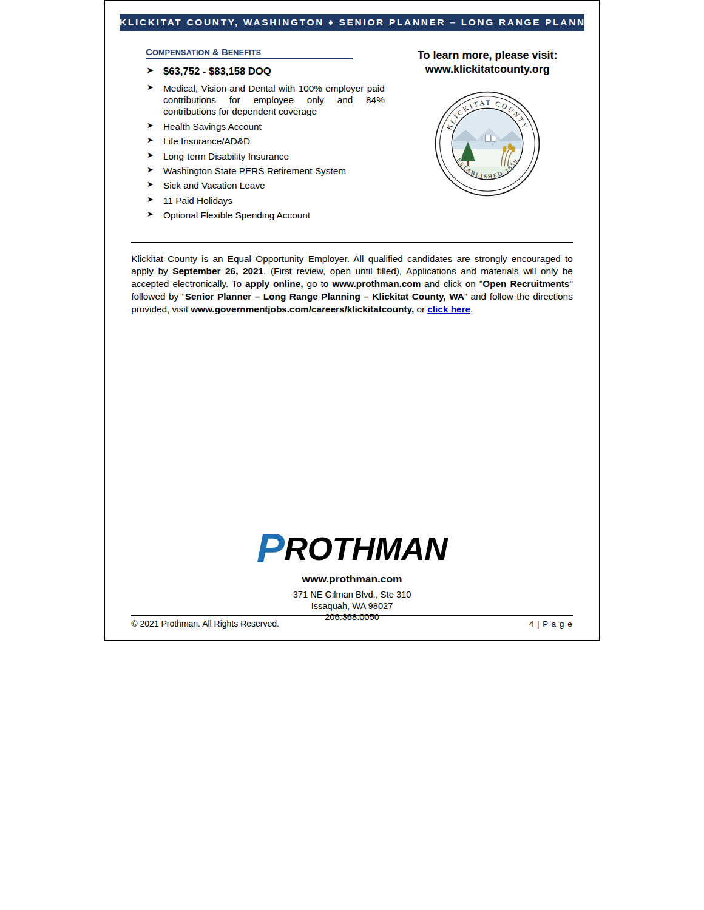KLICKITAT COUNTY, WASHINGTON ♦ SENIOR PLANNER – LONG RANGE PLANNING
COMPENSATION & BENEFITS
$63,752 - $83,158 DOQ
Medical, Vision and Dental with 100% employer paid contributions for employee only and 84% contributions for dependent coverage
Health Savings Account
Life Insurance/AD&D
Long-term Disability Insurance
Washington State PERS Retirement System
Sick and Vacation Leave
11 Paid Holidays
Optional Flexible Spending Account
To learn more, please visit:
www.klickitatcounty.org
KLICKITAT COUNTY ESTABLISHED 1859
Klickitat County is an Equal Opportunity Employer. All qualified candidates are strongly encouraged to apply by September 26, 2021. (First review, open until filled), Applications and materials will only be accepted electronically. To apply online, go to www.prothman.com and click on "Open Recruitments" followed by “Senior Planner – Long Range Planning – Klickitat County, WA” and follow the directions provided, visit www.governmentjobs.com/careers/klickitatcounty, or click here.
PROTHMAN
www.prothman.com
371 NE Gilman Blvd., Ste 310
Issaquah, WA 98027
206.368.0050
© 2021 Prothman. All Rights Reserved.
4 | P a g e